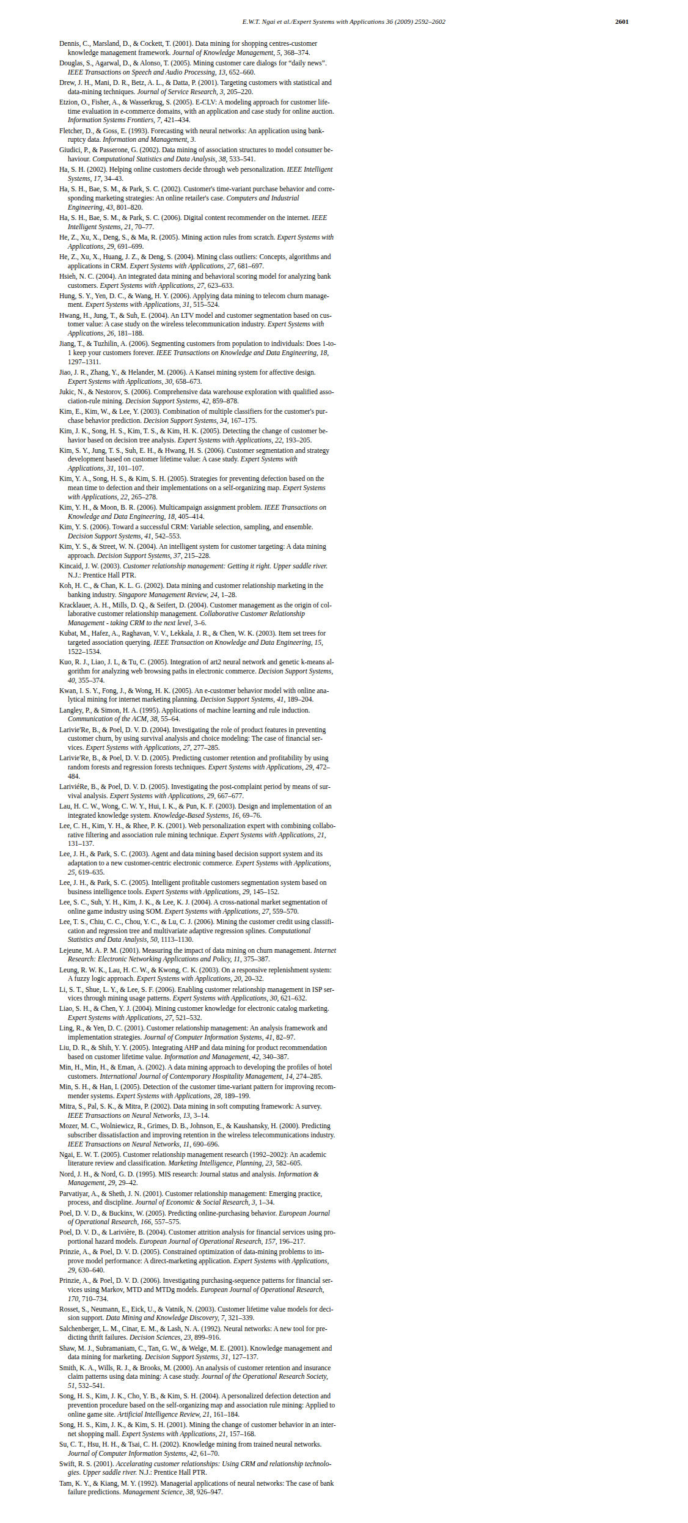E.W.T. Ngai et al./Expert Systems with Applications 36 (2009) 2592–2602 2601
Dennis, C., Marsland, D., & Cockett, T. (2001). Data mining for shopping centres-customer knowledge management framework. Journal of Knowledge Management, 5, 368–374.
Douglas, S., Agarwal, D., & Alonso, T. (2005). Mining customer care dialogs for “daily news”. IEEE Transactions on Speech and Audio Processing, 13, 652–660.
Drew, J. H., Mani, D. R., Betz, A. L., & Datta, P. (2001). Targeting customers with statistical and data-mining techniques. Journal of Service Research, 3, 205–220.
Etzion, O., Fisher, A., & Wasserkrug, S. (2005). E-CLV: A modeling approach for customer lifetime evaluation in e-commerce domains, with an application and case study for online auction. Information Systems Frontiers, 7, 421–434.
Fletcher, D., & Goss, E. (1993). Forecasting with neural networks: An application using bankruptcy data. Information and Management, 3.
Giudici, P., & Passerone, G. (2002). Data mining of association structures to model consumer behaviour. Computational Statistics and Data Analysis, 38, 533–541.
Ha, S. H. (2002). Helping online customers decide through web personalization. IEEE Intelligent Systems, 17, 34–43.
Ha, S. H., Bae, S. M., & Park, S. C. (2002). Customer's time-variant purchase behavior and corresponding marketing strategies: An online retailer's case. Computers and Industrial Engineering, 43, 801–820.
Ha, S. H., Bae, S. M., & Park, S. C. (2006). Digital content recommender on the internet. IEEE Intelligent Systems, 21, 70–77.
He, Z., Xu, X., Deng, S., & Ma, R. (2005). Mining action rules from scratch. Expert Systems with Applications, 29, 691–699.
He, Z., Xu, X., Huang, J. Z., & Deng, S. (2004). Mining class outliers: Concepts, algorithms and applications in CRM. Expert Systems with Applications, 27, 681–697.
Hsieh, N. C. (2004). An integrated data mining and behavioral scoring model for analyzing bank customers. Expert Systems with Applications, 27, 623–633.
Hung, S. Y., Yen, D. C., & Wang, H. Y. (2006). Applying data mining to telecom churn management. Expert Systems with Applications, 31, 515–524.
Hwang, H., Jung, T., & Suh, E. (2004). An LTV model and customer segmentation based on customer value: A case study on the wireless telecommunication industry. Expert Systems with Applications, 26, 181–188.
Jiang, T., & Tuzhilin, A. (2006). Segmenting customers from population to individuals: Does 1-to-1 keep your customers forever. IEEE Transactions on Knowledge and Data Engineering, 18, 1297–1311.
Jiao, J. R., Zhang, Y., & Helander, M. (2006). A Kansei mining system for affective design. Expert Systems with Applications, 30, 658–673.
Jukic, N., & Nestorov, S. (2006). Comprehensive data warehouse exploration with qualified association-rule mining. Decision Support Systems, 42, 859–878.
Kim, E., Kim, W., & Lee, Y. (2003). Combination of multiple classifiers for the customer's purchase behavior prediction. Decision Support Systems, 34, 167–175.
Kim, J. K., Song, H. S., Kim, T. S., & Kim, H. K. (2005). Detecting the change of customer behavior based on decision tree analysis. Expert Systems with Applications, 22, 193–205.
Kim, S. Y., Jung, T. S., Suh, E. H., & Hwang, H. S. (2006). Customer segmentation and strategy development based on customer lifetime value: A case study. Expert Systems with Applications, 31, 101–107.
Kim, Y. A., Song, H. S., & Kim, S. H. (2005). Strategies for preventing defection based on the mean time to defection and their implementations on a self-organizing map. Expert Systems with Applications, 22, 265–278.
Kim, Y. H., & Moon, B. R. (2006). Multicampaign assignment problem. IEEE Transactions on Knowledge and Data Engineering, 18, 405–414.
Kim, Y. S. (2006). Toward a successful CRM: Variable selection, sampling, and ensemble. Decision Support Systems, 41, 542–553.
Kim, Y. S., & Street, W. N. (2004). An intelligent system for customer targeting: A data mining approach. Decision Support Systems, 37, 215–228.
Kincaid, J. W. (2003). Customer relationship management: Getting it right. Upper saddle river. N.J.: Prentice Hall PTR.
Koh, H. C., & Chan, K. L. G. (2002). Data mining and customer relationship marketing in the banking industry. Singapore Management Review, 24, 1–28.
Kracklauer, A. H., Mills, D. Q., & Seifert, D. (2004). Customer management as the origin of collaborative customer relationship management. Collaborative Customer Relationship Management - taking CRM to the next level, 3–6.
Kubat, M., Hafez, A., Raghavan, V. V., Lekkala, J. R., & Chen, W. K. (2003). Item set trees for targeted association querying. IEEE Transaction on Knowledge and Data Engineering, 15, 1522–1534.
Kuo, R. J., Liao, J. L, & Tu, C. (2005). Integration of art2 neural network and genetic k-means algorithm for analyzing web browsing paths in electronic commerce. Decision Support Systems, 40, 355–374.
Kwan, I. S. Y., Fong, J., & Wong, H. K. (2005). An e-customer behavior model with online analytical mining for internet marketing planning. Decision Support Systems, 41, 189–204.
Langley, P., & Simon, H. A. (1995). Applications of machine learning and rule induction. Communication of the ACM, 38, 55–64.
Larivie'Re, B., & Poel, D. V. D. (2004). Investigating the role of product features in preventing customer churn, by using survival analysis and choice modeling: The case of financial services. Expert Systems with Applications, 27, 277–285.
Larivie'Re, B., & Poel, D. V. D. (2005). Predicting customer retention and profitability by using random forests and regression forests techniques. Expert Systems with Applications, 29, 472–484.
LariviéRe, B., & Poel, D. V. D. (2005). Investigating the post-complaint period by means of survival analysis. Expert Systems with Applications, 29, 667–677.
Lau, H. C. W., Wong, C. W. Y., Hui, I. K., & Pun, K. F. (2003). Design and implementation of an integrated knowledge system. Knowledge-Based Systems, 16, 69–76.
Lee, C. H., Kim, Y. H., & Rhee, P. K. (2001). Web personalization expert with combining collaborative filtering and association rule mining technique. Expert Systems with Applications, 21, 131–137.
Lee, J. H., & Park, S. C. (2003). Agent and data mining based decision support system and its adaptation to a new customer-centric electronic commerce. Expert Systems with Applications, 25, 619–635.
Lee, J. H., & Park, S. C. (2005). Intelligent profitable customers segmentation system based on business intelligence tools. Expert Systems with Applications, 29, 145–152.
Lee, S. C., Suh, Y. H., Kim, J. K., & Lee, K. J. (2004). A cross-national market segmentation of online game industry using SOM. Expert Systems with Applications, 27, 559–570.
Lee, T. S., Chiu, C. C., Chou, Y. C., & Lu, C. J. (2006). Mining the customer credit using classification and regression tree and multivariate adaptive regression splines. Computational Statistics and Data Analysis, 50, 1113–1130.
Lejeune, M. A. P. M. (2001). Measuring the impact of data mining on churn management. Internet Research: Electronic Networking Applications and Policy, 11, 375–387.
Leung, R. W. K., Lau, H. C. W., & Kwong, C. K. (2003). On a responsive replenishment system: A fuzzy logic approach. Expert Systems with Applications, 20, 20–32.
Li, S. T., Shue, L. Y., & Lee, S. F. (2006). Enabling customer relationship management in ISP services through mining usage patterns. Expert Systems with Applications, 30, 621–632.
Liao, S. H., & Chen, Y. J. (2004). Mining customer knowledge for electronic catalog marketing. Expert Systems with Applications, 27, 521–532.
Ling, R., & Yen, D. C. (2001). Customer relationship management: An analysis framework and implementation strategies. Journal of Computer Information Systems, 41, 82–97.
Liu, D. R., & Shih, Y. Y. (2005). Integrating AHP and data mining for product recommendation based on customer lifetime value. Information and Management, 42, 340–387.
Min, H., Min, H., & Eman, A. (2002). A data mining approach to developing the profiles of hotel customers. International Journal of Contemporary Hospitality Management, 14, 274–285.
Min, S. H., & Han, I. (2005). Detection of the customer time-variant pattern for improving recommender systems. Expert Systems with Applications, 28, 189–199.
Mitra, S., Pal, S. K., & Mitra, P. (2002). Data mining in soft computing framework: A survey. IEEE Transactions on Neural Networks, 13, 3–14.
Mozer, M. C., Wolniewicz, R., Grimes, D. B., Johnson, E., & Kaushansky, H. (2000). Predicting subscriber dissatisfaction and improving retention in the wireless telecommunications industry. IEEE Transactions on Neural Networks, 11, 690–696.
Ngai, E. W. T. (2005). Customer relationship management research (1992–2002): An academic literature review and classification. Marketing Intelligence, Planning, 23, 582–605.
Nord, J. H., & Nord, G. D. (1995). MIS research: Journal status and analysis. Information & Management, 29, 29–42.
Parvatiyar, A., & Sheth, J. N. (2001). Customer relationship management: Emerging practice, process, and discipline. Journal of Economic & Social Research, 3, 1–34.
Poel, D. V. D., & Buckinx, W. (2005). Predicting online-purchasing behavior. European Journal of Operational Research, 166, 557–575.
Poel, D. V. D., & Larivière, B. (2004). Customer attrition analysis for financial services using proportional hazard models. European Journal of Operational Research, 157, 196–217.
Prinzie, A., & Poel, D. V. D. (2005). Constrained optimization of data-mining problems to improve model performance: A direct-marketing application. Expert Systems with Applications, 29, 630–640.
Prinzie, A., & Poel, D. V. D. (2006). Investigating purchasing-sequence patterns for financial services using Markov, MTD and MTDg models. European Journal of Operational Research, 170, 710–734.
Rosset, S., Neumann, E., Eick, U., & Vatnik, N. (2003). Customer lifetime value models for decision support. Data Mining and Knowledge Discovery, 7, 321–339.
Salchenberger, L. M., Cinar, E. M., & Lash, N. A. (1992). Neural networks: A new tool for predicting thrift failures. Decision Sciences, 23, 899–916.
Shaw, M. J., Subramaniam, C., Tan, G. W., & Welge, M. E. (2001). Knowledge management and data mining for marketing. Decision Support Systems, 31, 127–137.
Smith, K. A., Wills, R. J., & Brooks, M. (2000). An analysis of customer retention and insurance claim patterns using data mining: A case study. Journal of the Operational Research Society, 51, 532–541.
Song, H. S., Kim, J. K., Cho, Y. B., & Kim, S. H. (2004). A personalized defection detection and prevention procedure based on the self-organizing map and association rule mining: Applied to online game site. Artificial Intelligence Review, 21, 161–184.
Song, H. S., Kim, J. K., & Kim, S. H. (2001). Mining the change of customer behavior in an internet shopping mall. Expert Systems with Applications, 21, 157–168.
Su, C. T., Hsu, H. H., & Tsai, C. H. (2002). Knowledge mining from trained neural networks. Journal of Computer Information Systems, 42, 61–70.
Swift, R. S. (2001). Accelarating customer relationships: Using CRM and relationship technologies. Upper saddle river. N.J.: Prentice Hall PTR.
Tam, K. Y., & Kiang, M. Y. (1992). Managerial applications of neural networks: The case of bank failure predictions. Management Science, 38, 926–947.